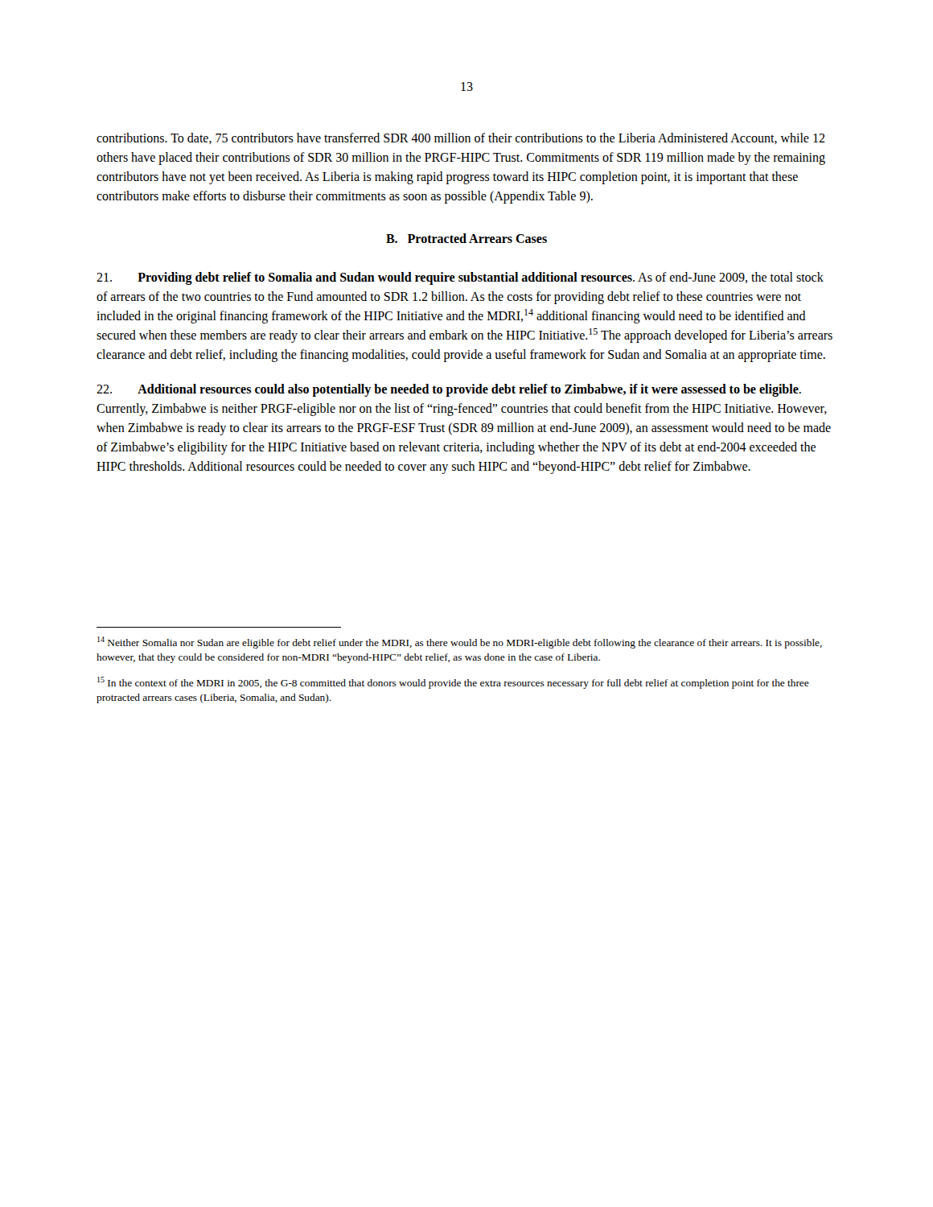13
contributions. To date, 75 contributors have transferred SDR 400 million of their contributions to the Liberia Administered Account, while 12 others have placed their contributions of SDR 30 million in the PRGF-HIPC Trust. Commitments of SDR 119 million made by the remaining contributors have not yet been received. As Liberia is making rapid progress toward its HIPC completion point, it is important that these contributors make efforts to disburse their commitments as soon as possible (Appendix Table 9).
B. Protracted Arrears Cases
21. Providing debt relief to Somalia and Sudan would require substantial additional resources. As of end-June 2009, the total stock of arrears of the two countries to the Fund amounted to SDR 1.2 billion. As the costs for providing debt relief to these countries were not included in the original financing framework of the HIPC Initiative and the MDRI,14 additional financing would need to be identified and secured when these members are ready to clear their arrears and embark on the HIPC Initiative.15 The approach developed for Liberia’s arrears clearance and debt relief, including the financing modalities, could provide a useful framework for Sudan and Somalia at an appropriate time.
22. Additional resources could also potentially be needed to provide debt relief to Zimbabwe, if it were assessed to be eligible. Currently, Zimbabwe is neither PRGF-eligible nor on the list of “ring-fenced” countries that could benefit from the HIPC Initiative. However, when Zimbabwe is ready to clear its arrears to the PRGF-ESF Trust (SDR 89 million at end-June 2009), an assessment would need to be made of Zimbabwe’s eligibility for the HIPC Initiative based on relevant criteria, including whether the NPV of its debt at end-2004 exceeded the HIPC thresholds. Additional resources could be needed to cover any such HIPC and “beyond-HIPC” debt relief for Zimbabwe.
14 Neither Somalia nor Sudan are eligible for debt relief under the MDRI, as there would be no MDRI-eligible debt following the clearance of their arrears. It is possible, however, that they could be considered for non-MDRI “beyond-HIPC” debt relief, as was done in the case of Liberia.
15 In the context of the MDRI in 2005, the G-8 committed that donors would provide the extra resources necessary for full debt relief at completion point for the three protracted arrears cases (Liberia, Somalia, and Sudan).